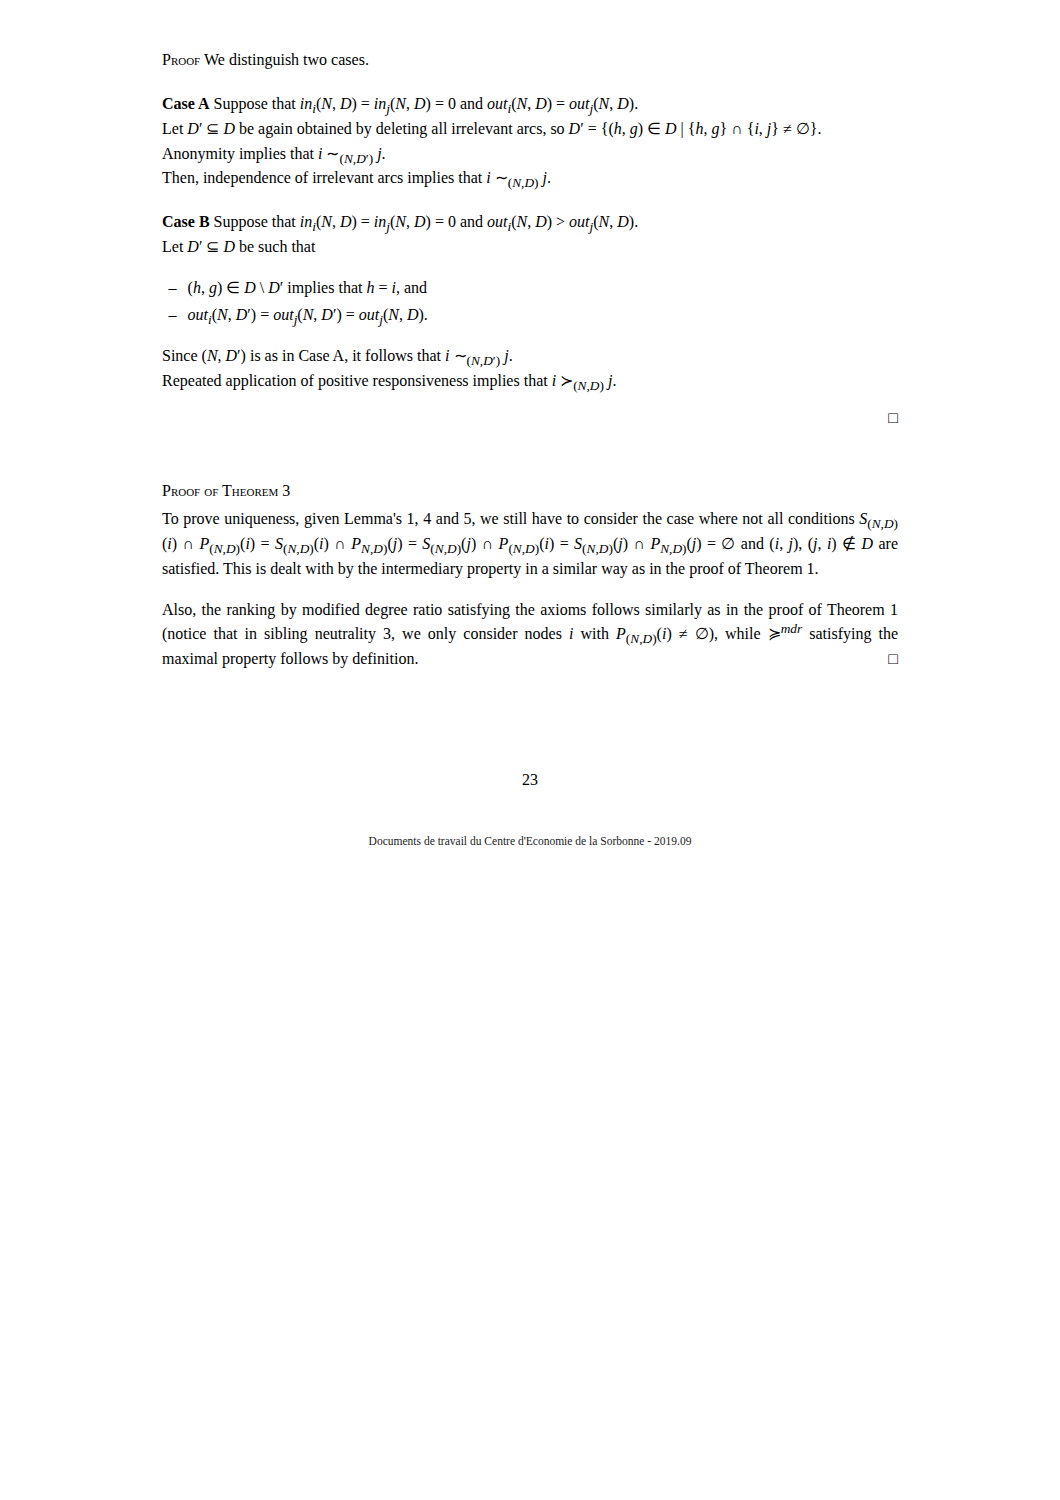Proof We distinguish two cases.
Case A Suppose that ini(N, D) = inj(N, D) = 0 and outi(N, D) = outj(N, D).
Let D′ ⊆ D be again obtained by deleting all irrelevant arcs, so D′ = {(h, g) ∈ D | {h, g} ∩ {i, j} ≠ ∅}.
Anonymity implies that i ∼(N,D′) j.
Then, independence of irrelevant arcs implies that i ∼(N,D) j.
Case B Suppose that ini(N, D) = inj(N, D) = 0 and outi(N, D) > outj(N, D).
Let D′ ⊆ D be such that
(h, g) ∈ D \ D′ implies that h = i, and
outi(N, D′) = outj(N, D′) = outj(N, D).
Since (N, D′) is as in Case A, it follows that i ∼(N,D′) j.
Repeated application of positive responsiveness implies that i ≻(N,D) j.
Proof of Theorem 3
To prove uniqueness, given Lemma's 1, 4 and 5, we still have to consider the case where not all conditions S(N,D)(i) ∩ P(N,D)(i) = S(N,D)(i) ∩ PN,D)(j) = S(N,D)(j) ∩ P(N,D)(i) = S(N,D)(j) ∩ PN,D)(j) = ∅ and (i, j), (j, i) ∉ D are satisfied. This is dealt with by the intermediary property in a similar way as in the proof of Theorem 1.
Also, the ranking by modified degree ratio satisfying the axioms follows similarly as in the proof of Theorem 1 (notice that in sibling neutrality 3, we only consider nodes i with P(N,D)(i) ≠ ∅), while ≽mdr satisfying the maximal property follows by definition.
23
Documents de travail du Centre d'Economie de la Sorbonne - 2019.09